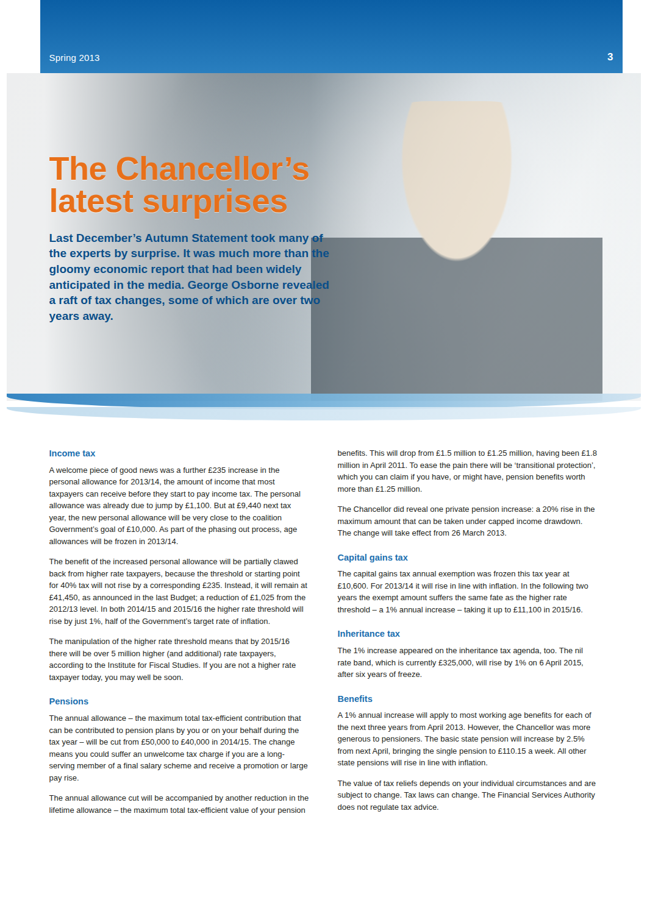Spring 2013
3
The Chancellor’s latest surprises
Last December’s Autumn Statement took many of the experts by surprise. It was much more than the gloomy economic report that had been widely anticipated in the media. George Osborne revealed a raft of tax changes, some of which are over two years away.
Income tax
A welcome piece of good news was a further £235 increase in the personal allowance for 2013/14, the amount of income that most taxpayers can receive before they start to pay income tax. The personal allowance was already due to jump by £1,100. But at £9,440 next tax year, the new personal allowance will be very close to the coalition Government’s goal of £10,000. As part of the phasing out process, age allowances will be frozen in 2013/14.
The benefit of the increased personal allowance will be partially clawed back from higher rate taxpayers, because the threshold or starting point for 40% tax will not rise by a corresponding £235. Instead, it will remain at £41,450, as announced in the last Budget; a reduction of £1,025 from the 2012/13 level. In both 2014/15 and 2015/16 the higher rate threshold will rise by just 1%, half of the Government’s target rate of inflation.
The manipulation of the higher rate threshold means that by 2015/16 there will be over 5 million higher (and additional) rate taxpayers, according to the Institute for Fiscal Studies. If you are not a higher rate taxpayer today, you may well be soon.
Pensions
The annual allowance – the maximum total tax-efficient contribution that can be contributed to pension plans by you or on your behalf during the tax year – will be cut from £50,000 to £40,000 in 2014/15. The change means you could suffer an unwelcome tax charge if you are a long-serving member of a final salary scheme and receive a promotion or large pay rise.
The annual allowance cut will be accompanied by another reduction in the lifetime allowance – the maximum total tax-efficient value of your pension benefits. This will drop from £1.5 million to £1.25 million, having been £1.8 million in April 2011. To ease the pain there will be ‘transitional protection’, which you can claim if you have, or might have, pension benefits worth more than £1.25 million.
The Chancellor did reveal one private pension increase: a 20% rise in the maximum amount that can be taken under capped income drawdown. The change will take effect from 26 March 2013.
Capital gains tax
The capital gains tax annual exemption was frozen this tax year at £10,600. For 2013/14 it will rise in line with inflation. In the following two years the exempt amount suffers the same fate as the higher rate threshold – a 1% annual increase – taking it up to £11,100 in 2015/16.
Inheritance tax
The 1% increase appeared on the inheritance tax agenda, too. The nil rate band, which is currently £325,000, will rise by 1% on 6 April 2015, after six years of freeze.
Benefits
A 1% annual increase will apply to most working age benefits for each of the next three years from April 2013. However, the Chancellor was more generous to pensioners. The basic state pension will increase by 2.5% from next April, bringing the single pension to £110.15 a week. All other state pensions will rise in line with inflation.
The value of tax reliefs depends on your individual circumstances and are subject to change. Tax laws can change. The Financial Services Authority does not regulate tax advice.